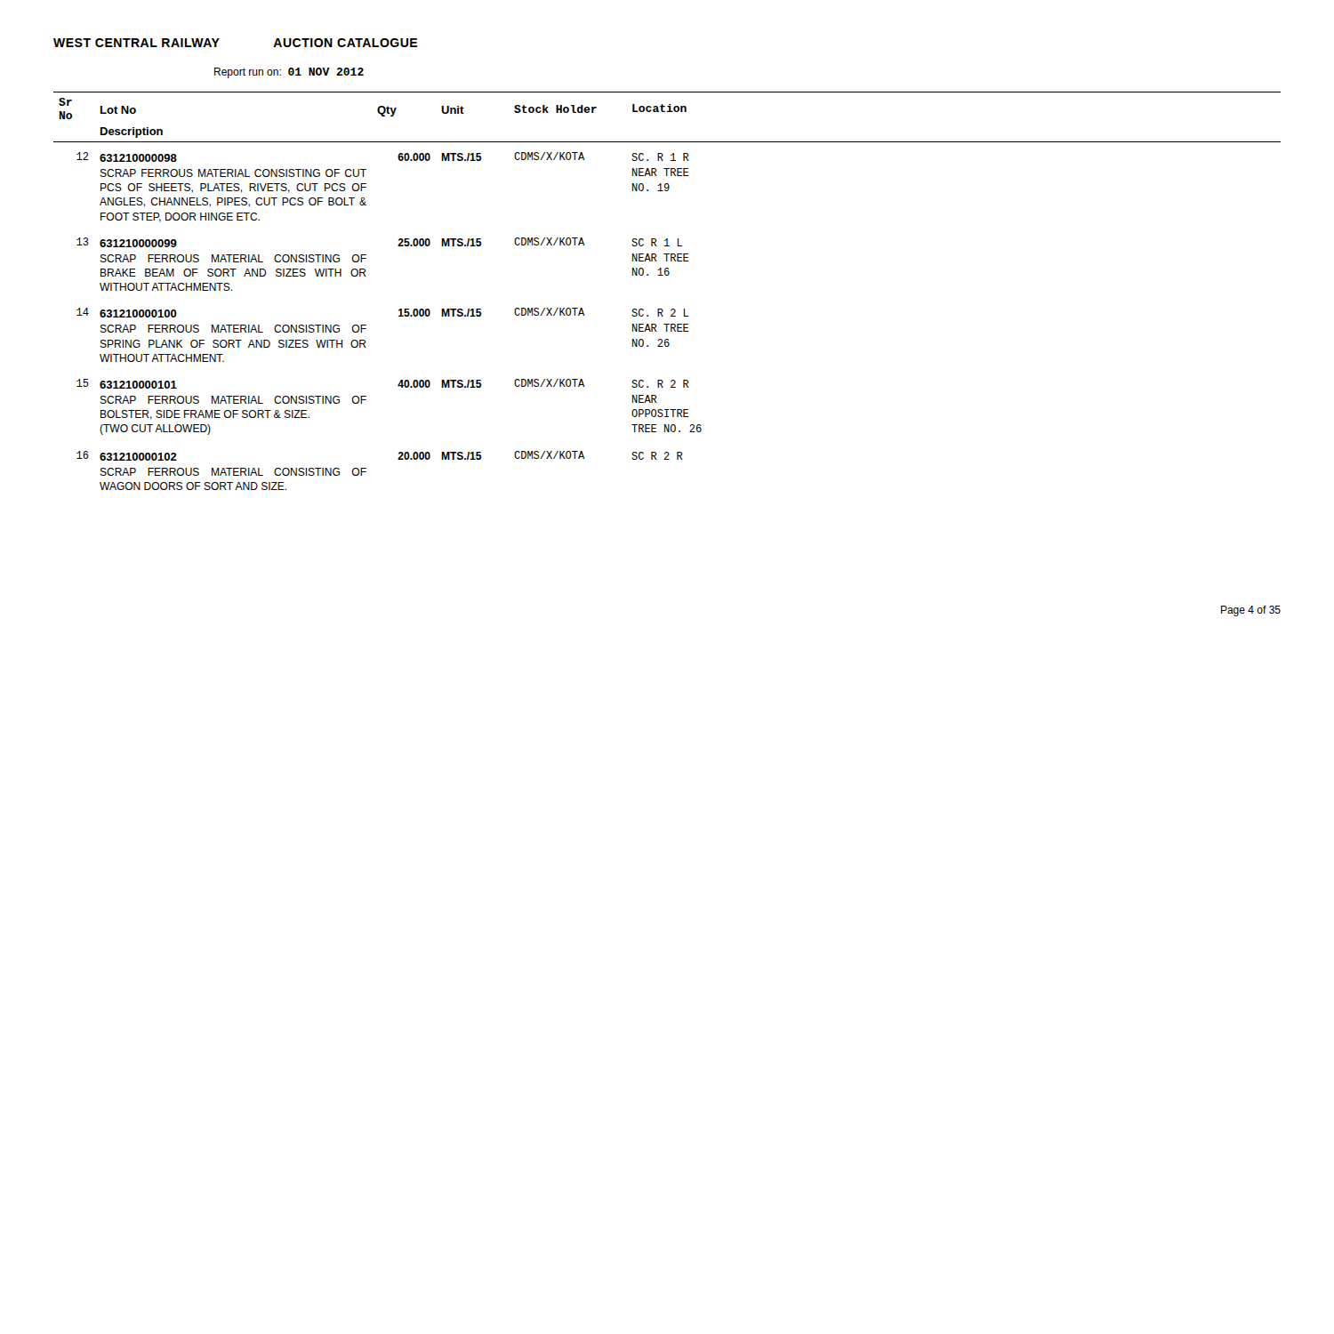WEST CENTRAL RAILWAY AUCTION CATALOGUE
Report run on: 01 NOV 2012
| Sr No | Lot No | Qty | Unit | Stock Holder | Location |
| --- | --- | --- | --- | --- | --- |
| | Description | | | | |
| 12 | 631210000098 SCRAP FERROUS MATERIAL CONSISTING OF CUT PCS OF SHEETS, PLATES, RIVETS, CUT PCS OF ANGLES, CHANNELS, PIPES, CUT PCS OF BOLT & FOOT STEP, DOOR HINGE ETC. | 60.000 | MTS./15 | CDMS/X/KOTA | SC. R 1 R NEAR TREE NO. 19 |
| 13 | 631210000099 SCRAP FERROUS MATERIAL CONSISTING OF BRAKE BEAM OF SORT AND SIZES WITH OR WITHOUT ATTACHMENTS. | 25.000 | MTS./15 | CDMS/X/KOTA | SC R 1 L NEAR TREE NO. 16 |
| 14 | 631210000100 SCRAP FERROUS MATERIAL CONSISTING OF SPRING PLANK OF SORT AND SIZES WITH OR WITHOUT ATTACHMENT. | 15.000 | MTS./15 | CDMS/X/KOTA | SC. R 2 L NEAR TREE NO. 26 |
| 15 | 631210000101 SCRAP FERROUS MATERIAL CONSISTING OF BOLSTER, SIDE FRAME OF SORT & SIZE. (TWO CUT ALLOWED) | 40.000 | MTS./15 | CDMS/X/KOTA | SC. R 2 R NEAR OPPOSITRE TREE NO. 26 |
| 16 | 631210000102 SCRAP FERROUS MATERIAL CONSISTING OF WAGON DOORS OF SORT AND SIZE. | 20.000 | MTS./15 | CDMS/X/KOTA | SC R 2 R |
Page 4 of 35